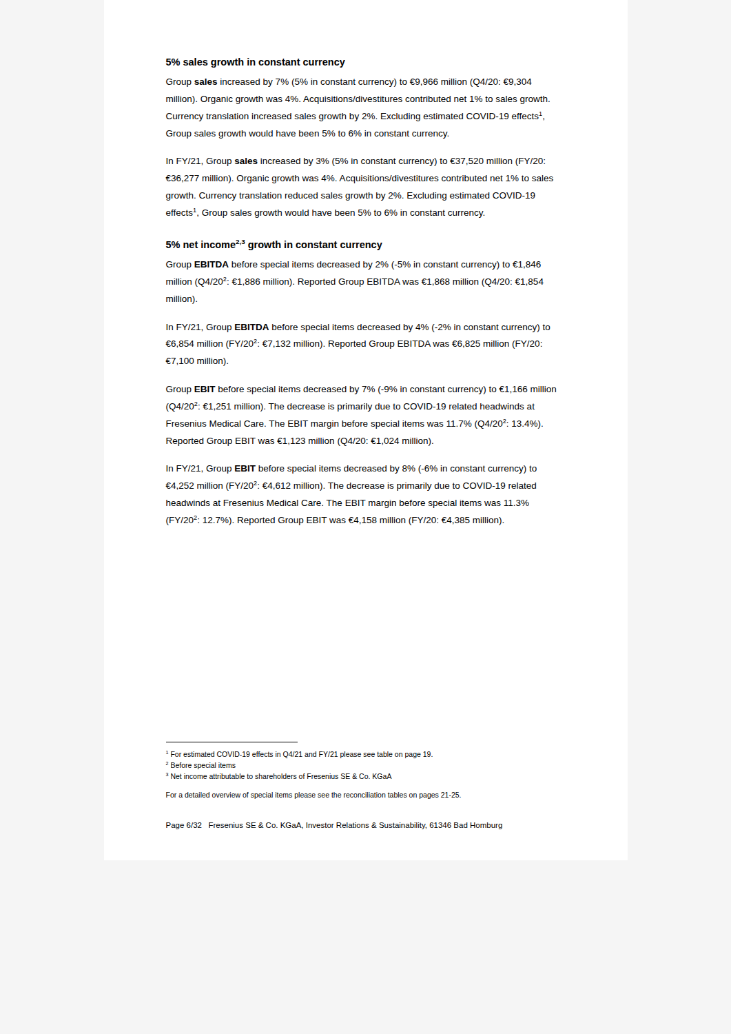5% sales growth in constant currency
Group sales increased by 7% (5% in constant currency) to €9,966 million (Q4/20: €9,304 million). Organic growth was 4%. Acquisitions/divestitures contributed net 1% to sales growth. Currency translation increased sales growth by 2%. Excluding estimated COVID-19 effects1, Group sales growth would have been 5% to 6% in constant currency.
In FY/21, Group sales increased by 3% (5% in constant currency) to €37,520 million (FY/20: €36,277 million). Organic growth was 4%. Acquisitions/divestitures contributed net 1% to sales growth. Currency translation reduced sales growth by 2%. Excluding estimated COVID-19 effects1, Group sales growth would have been 5% to 6% in constant currency.
5% net income2,3 growth in constant currency
Group EBITDA before special items decreased by 2% (-5% in constant currency) to €1,846 million (Q4/202: €1,886 million). Reported Group EBITDA was €1,868 million (Q4/20: €1,854 million).
In FY/21, Group EBITDA before special items decreased by 4% (-2% in constant currency) to €6,854 million (FY/202: €7,132 million). Reported Group EBITDA was €6,825 million (FY/20: €7,100 million).
Group EBIT before special items decreased by 7% (-9% in constant currency) to €1,166 million (Q4/202: €1,251 million). The decrease is primarily due to COVID-19 related headwinds at Fresenius Medical Care. The EBIT margin before special items was 11.7% (Q4/202: 13.4%). Reported Group EBIT was €1,123 million (Q4/20: €1,024 million).
In FY/21, Group EBIT before special items decreased by 8% (-6% in constant currency) to €4,252 million (FY/202: €4,612 million). The decrease is primarily due to COVID-19 related headwinds at Fresenius Medical Care. The EBIT margin before special items was 11.3% (FY/202: 12.7%). Reported Group EBIT was €4,158 million (FY/20: €4,385 million).
1 For estimated COVID-19 effects in Q4/21 and FY/21 please see table on page 19.
2 Before special items
3 Net income attributable to shareholders of Fresenius SE & Co. KGaA
For a detailed overview of special items please see the reconciliation tables on pages 21-25.
Page 6/32 Fresenius SE & Co. KGaA, Investor Relations & Sustainability, 61346 Bad Homburg